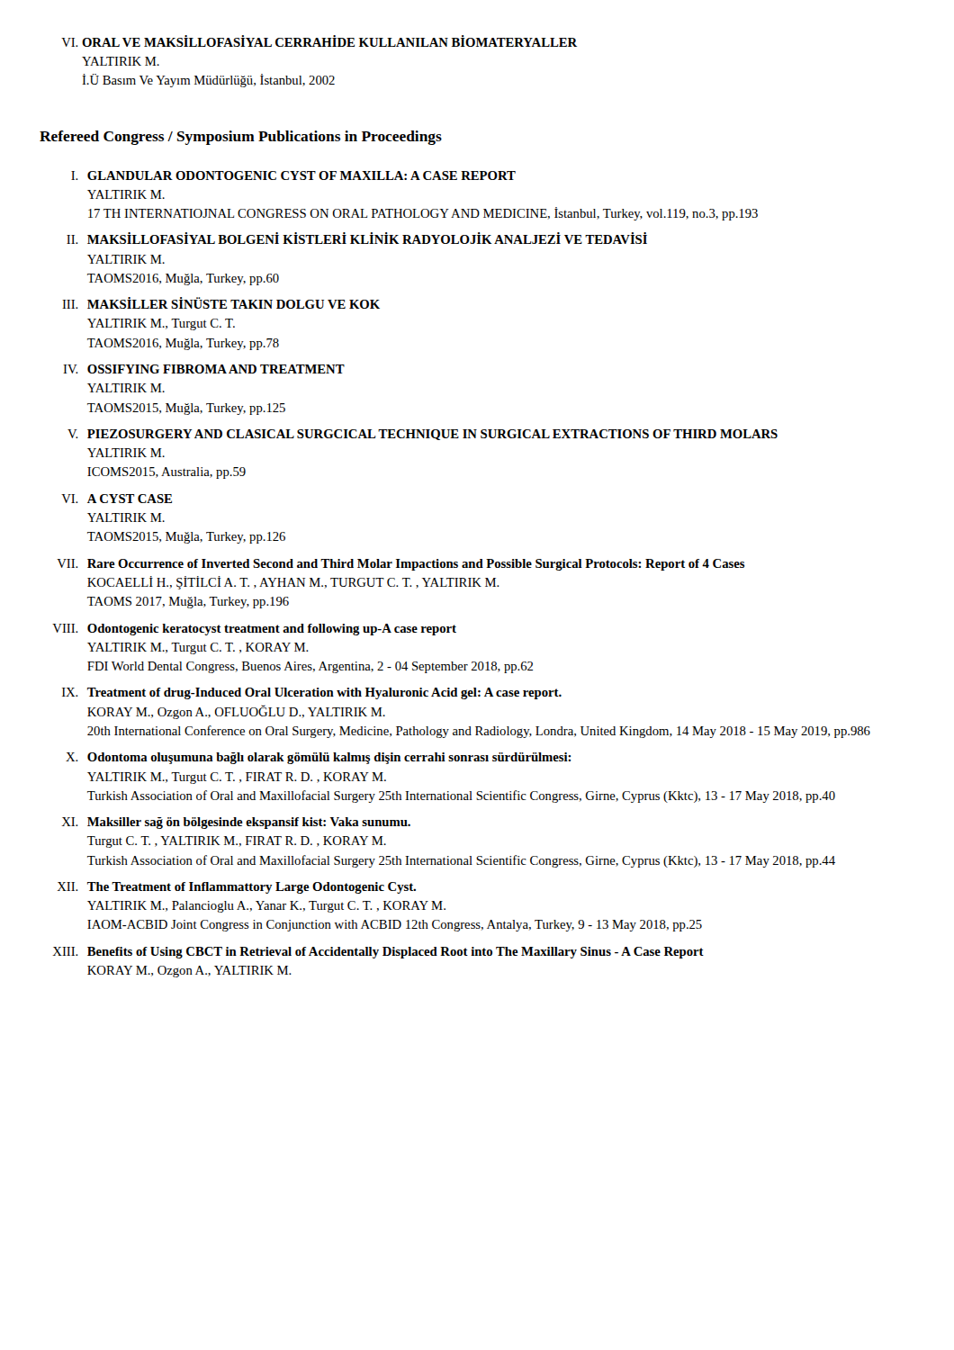ORAL VE MAKSİLLOFASİYAL CERRAHİDE KULLANILAN BİOMATERYALLER
YALTIRIK M.
İ.Ü Basım Ve Yayım Müdürlüğü, İstanbul, 2002
Refereed Congress / Symposium Publications in Proceedings
GLANDULAR ODONTOGENIC CYST OF MAXILLA: A CASE REPORT
YALTIRIK M.
17 TH INTERNATIOJNAL CONGRESS ON ORAL PATHOLOGY AND MEDICINE, İstanbul, Turkey, vol.119, no.3, pp.193
MAKSİLLOFASİYAL BOLGENİ KİSTLERİ KLİNİK RADYOLOJİK ANALJEZİ VE TEDAVİSİ
YALTIRIK M.
TAOMS2016, Muğla, Turkey, pp.60
MAKSİLLER SİNÜSTE TAKIN DOLGU VE KOK
YALTIRIK M., Turgut C. T.
TAOMS2016, Muğla, Turkey, pp.78
OSSIFYING FIBROMA AND TREATMENT
YALTIRIK M.
TAOMS2015, Muğla, Turkey, pp.125
PIEZOSURGERY AND CLASICAL SURGCICAL TECHNIQUE IN SURGICAL EXTRACTIONS OF THIRD MOLARS
YALTIRIK M.
ICOMS2015, Australia, pp.59
A CYST CASE
YALTIRIK M.
TAOMS2015, Muğla, Turkey, pp.126
Rare Occurrence of Inverted Second and Third Molar Impactions and Possible Surgical Protocols: Report of 4 Cases
KOCAELLİ H., ŞİTİLCİ A. T. , AYHAN M., TURGUT C. T. , YALTIRIK M.
TAOMS 2017, Muğla, Turkey, pp.196
Odontogenic keratocyst treatment and following up-A case report
YALTIRIK M., Turgut C. T. , KORAY M.
FDI World Dental Congress, Buenos Aires, Argentina, 2 - 04 September 2018, pp.62
Treatment of drug-Induced Oral Ulceration with Hyaluronic Acid gel: A case report.
KORAY M., Ozgon A., OFLUOĞLU D., YALTIRIK M.
20th International Conference on Oral Surgery, Medicine, Pathology and Radiology, Londra, United Kingdom, 14 May 2018 - 15 May 2019, pp.986
Odontoma oluşumuna bağlı olarak gömülü kalmış dişin cerrahi sonrası sürdürülmesi:
YALTIRIK M., Turgut C. T. , FIRAT R. D. , KORAY M.
Turkish Association of Oral and Maxillofacial Surgery 25th International Scientific Congress, Girne, Cyprus (Kktc), 13 - 17 May 2018, pp.40
Maksiller sağ ön bölgesinde ekspansif kist: Vaka sunumu.
Turgut C. T. , YALTIRIK M., FIRAT R. D. , KORAY M.
Turkish Association of Oral and Maxillofacial Surgery 25th International Scientific Congress, Girne, Cyprus (Kktc), 13 - 17 May 2018, pp.44
The Treatment of Inflammattory Large Odontogenic Cyst.
YALTIRIK M., Palancioglu A., Yanar K., Turgut C. T. , KORAY M.
IAOM-ACBID Joint Congress in Conjunction with ACBID 12th Congress, Antalya, Turkey, 9 - 13 May 2018, pp.25
Benefits of Using CBCT in Retrieval of Accidentally Displaced Root into The Maxillary Sinus - A Case Report
KORAY M., Ozgon A., YALTIRIK M.